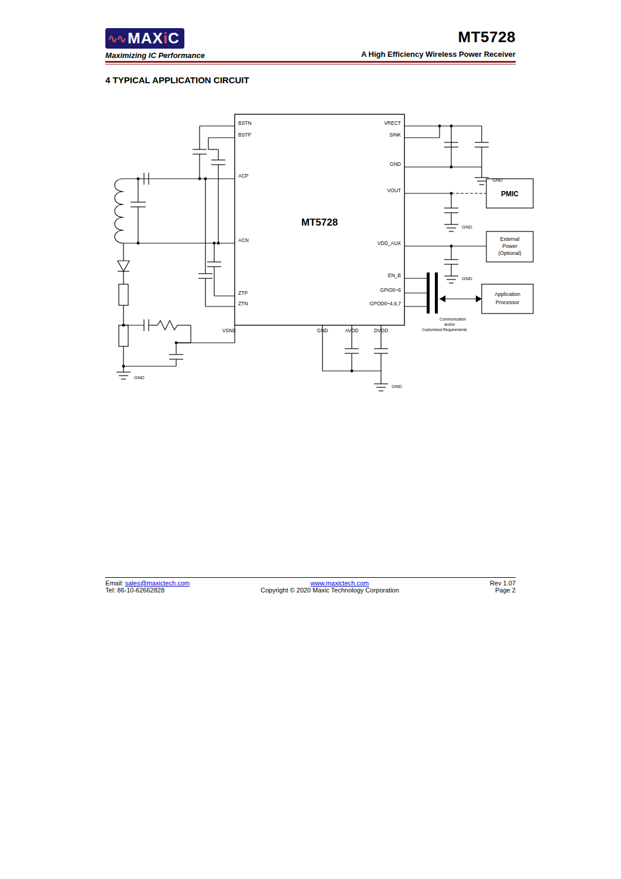∿∿MAXi C
Maximizing IC Performance
MT5728
A High Efficiency Wireless Power Receiver
4 TYPICAL APPLICATION CIRCUIT
MT5728 BSTN BSTP ACP ACN ZTP ZTN VSNS GND VRECT SINK GND GND VOUT PMIC GND VDD_AUX External Power (Optional) GND EN_B GPIO0~6 GPOD0~4,6,7 Application Processor Communication and/or Customized Requirements GND AVDD DVDD GND
Email: sales@maxictech.com
www.maxictech.com
Rev 1.07
Tel: 86-10-62662828
Copyright © 2020 Maxic Technology Corporation
Page 2